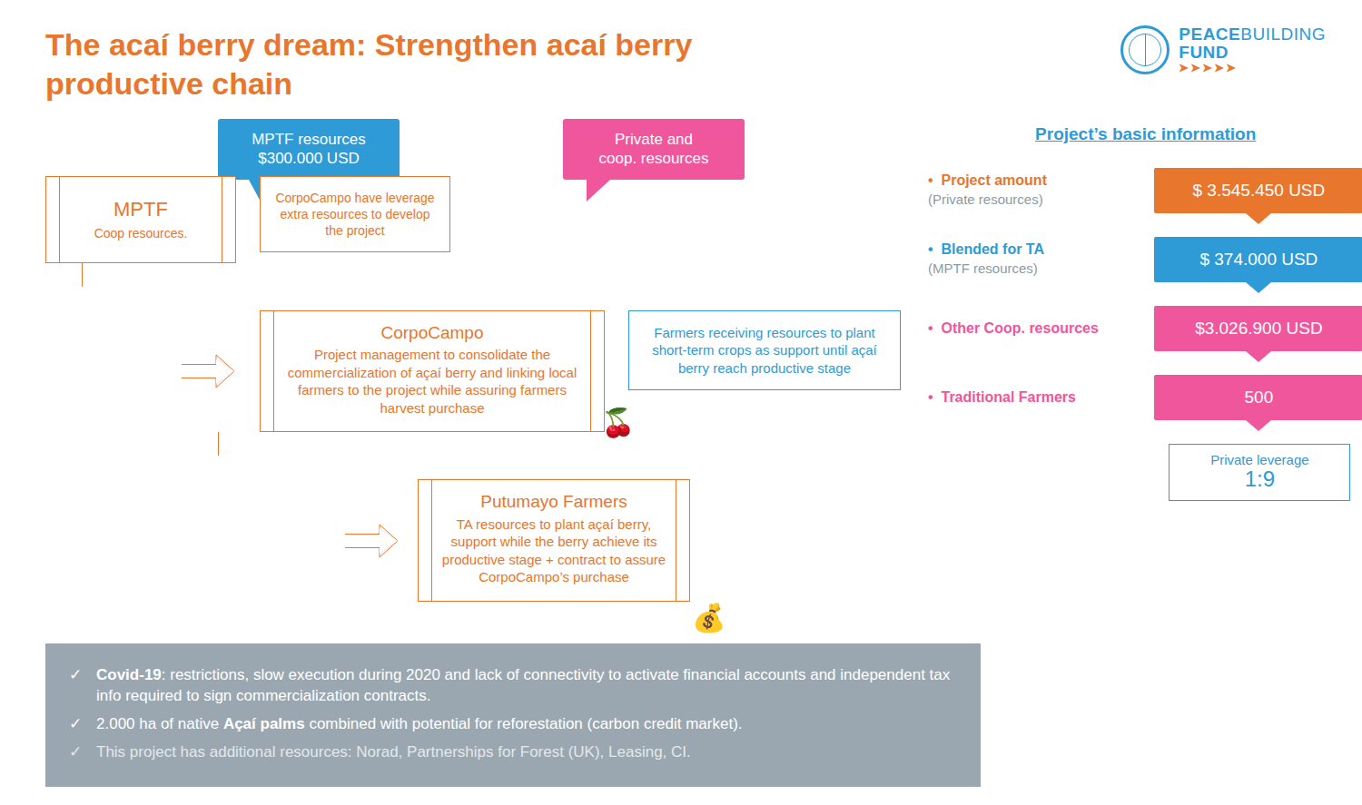The acaí berry dream: Strengthen acaí berry
productive chain
PEACEBUILDING
FUND ➤➤➤➤➤
MPTF resources
$300.000 USD
Private and
coop. resources
MPTF Coop resources.
CorpoCampo have leverage extra resources to develop the project
CorpoCampo Project management to consolidate the commercialization of açaí berry and linking local farmers to the project while assuring farmers harvest purchase 🍒
Farmers receiving resources to plant short-term crops as support until açaí berry reach productive stage
Putumayo Farmers TA resources to plant açaí berry, support while the berry achieve its productive stage + contract to assure CorpoCampo’s purchase 💰
Project’s basic information
• Project amount (Private resources)
$ 3.545.450 USD
• Blended for TA (MPTF resources)
$ 374.000 USD
• Other Coop. resources
$3.026.900 USD
• Traditional Farmers
500
Private leverage 1:9
Covid-19: restrictions, slow execution during 2020 and lack of connectivity to activate financial accounts and independent tax info required to sign commercialization contracts.
2.000 ha of native Açaí palms combined with potential for reforestation (carbon credit market).
This project has additional resources: Norad, Partnerships for Forest (UK), Leasing, CI.